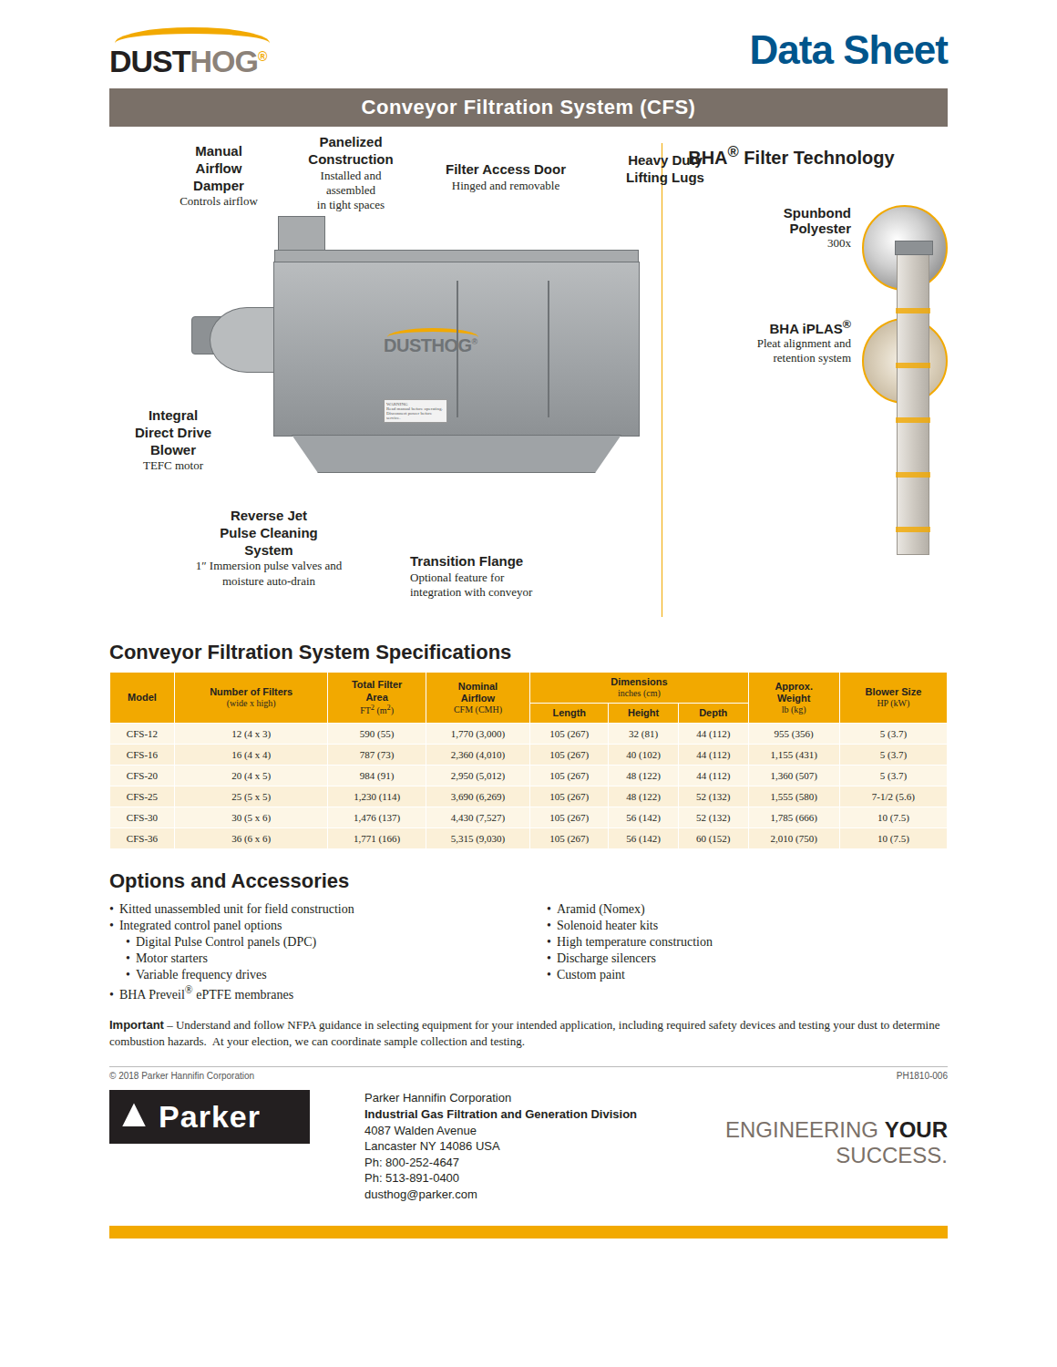DUSTHOG®
Data Sheet
Conveyor Filtration System (CFS)
Manual
Airflow
Damper Controls airflow
Panelized
Construction Installed and
assembled
in tight spaces
Filter Access Door Hinged and removable
Heavy Duty
Lifting Lugs
Integral
Direct Drive
Blower TEFC motor
Reverse Jet
Pulse Cleaning
System 1″ Immersion pulse valves and
moisture auto-drain
Transition Flange Optional feature for
integration with conveyor
DUSTHOG®
WARNING
Read manual before operating.
Disconnect power before service.
BHA® Filter Technology
Spunbond
Polyester 300x
BHA iPLAS® Pleat alignment and
retention system
Conveyor Filtration System Specifications
| Model | Number of Filters (wide x high) | Total Filter Area FT 2 (m 2 ) | Nominal Airflow CFM (CMH) | Dimensions inches (cm) | Approx. Weight lb (kg) | Blower Size HP (kW) |
| --- | --- | --- | --- | --- | --- | --- |
| Length | Height | Depth |
| CFS-12 | 12 (4 x 3) | 590 (55) | 1,770 (3,000) | 105 (267) | 32 (81) | 44 (112) | 955 (356) | 5 (3.7) |
| CFS-16 | 16 (4 x 4) | 787 (73) | 2,360 (4,010) | 105 (267) | 40 (102) | 44 (112) | 1,155 (431) | 5 (3.7) |
| CFS-20 | 20 (4 x 5) | 984 (91) | 2,950 (5,012) | 105 (267) | 48 (122) | 44 (112) | 1,360 (507) | 5 (3.7) |
| CFS-25 | 25 (5 x 5) | 1,230 (114) | 3,690 (6,269) | 105 (267) | 48 (122) | 52 (132) | 1,555 (580) | 7-1/2 (5.6) |
| CFS-30 | 30 (5 x 6) | 1,476 (137) | 4,430 (7,527) | 105 (267) | 56 (142) | 52 (132) | 1,785 (666) | 10 (7.5) |
| CFS-36 | 36 (6 x 6) | 1,771 (166) | 5,315 (9,030) | 105 (267) | 56 (142) | 60 (152) | 2,010 (750) | 10 (7.5) |
Options and Accessories
Kitted unassembled unit for field construction
Integrated control panel options
Digital Pulse Control panels (DPC)
Motor starters
Variable frequency drives
BHA Preveil® ePTFE membranes
Aramid (Nomex)
Solenoid heater kits
High temperature construction
Discharge silencers
Custom paint
Important – Understand and follow NFPA guidance in selecting equipment for your intended application, including required safety devices and testing your dust to determine combustion hazards. At your election, we can coordinate sample collection and testing.
© 2018 Parker Hannifin Corporation PH1810-006
Parker
Parker Hannifin Corporation
Industrial Gas Filtration and Generation Division
4087 Walden Avenue
Lancaster NY 14086 USA
Ph: 800-252-4647
Ph: 513-891-0400
dusthog@parker.com
ENGINEERING YOUR SUCCESS.